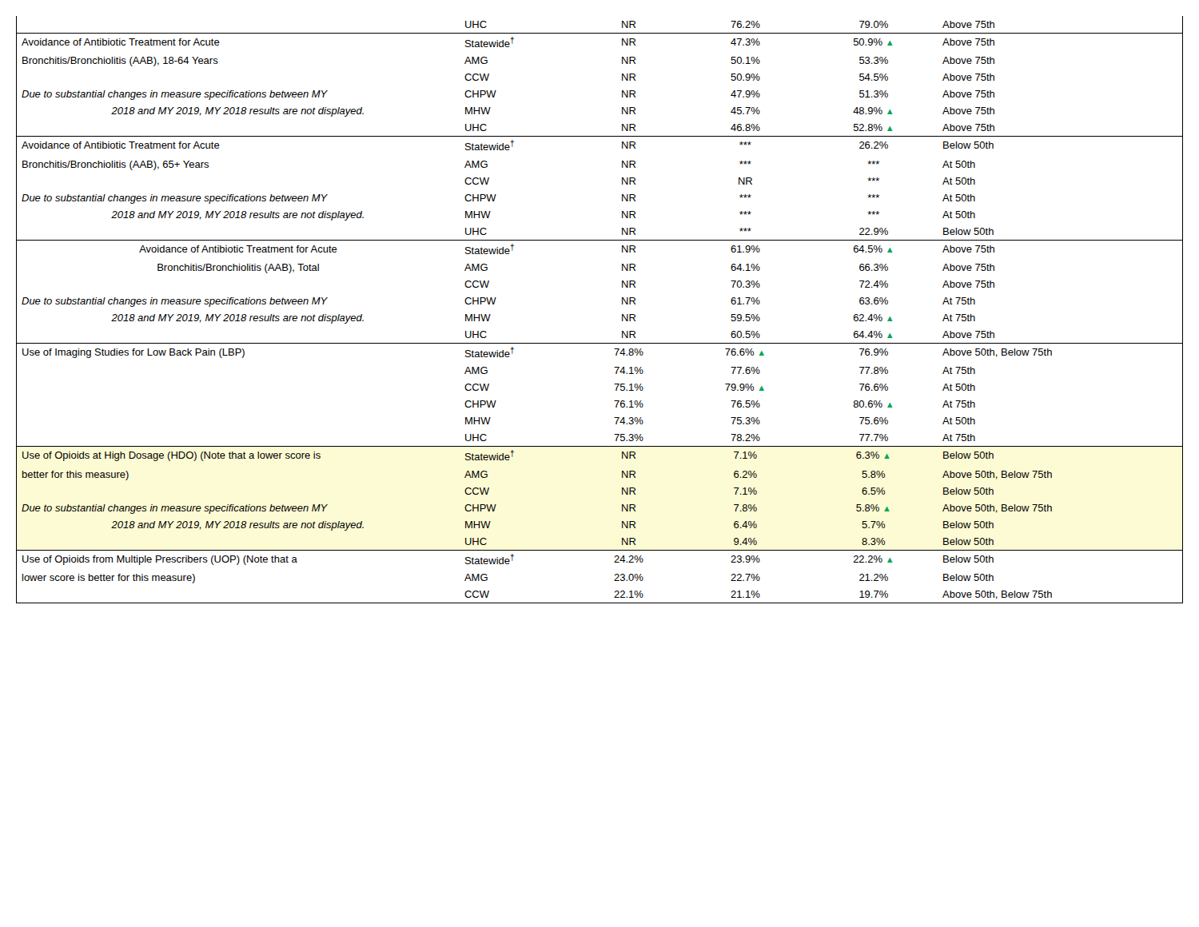| | UHC | NR | 76.2% | 79.0% | Above 75th |
| Avoidance of Antibiotic Treatment for Acute | Statewide † | NR | 47.3% | 50.9% ▲ | Above 75th |
| Bronchitis/Bronchiolitis (AAB), 18-64 Years | AMG | NR | 50.1% | 53.3% | Above 75th |
| | CCW | NR | 50.9% | 54.5% | Above 75th |
| Due to substantial changes in measure specifications between MY | CHPW | NR | 47.9% | 51.3% | Above 75th |
| 2018 and MY 2019, MY 2018 results are not displayed. | MHW | NR | 45.7% | 48.9% ▲ | Above 75th |
| | UHC | NR | 46.8% | 52.8% ▲ | Above 75th |
| Avoidance of Antibiotic Treatment for Acute | Statewide † | NR | *** | 26.2% | Below 50th |
| Bronchitis/Bronchiolitis (AAB), 65+ Years | AMG | NR | *** | *** | At 50th |
| | CCW | NR | NR | *** | At 50th |
| Due to substantial changes in measure specifications between MY | CHPW | NR | *** | *** | At 50th |
| 2018 and MY 2019, MY 2018 results are not displayed. | MHW | NR | *** | *** | At 50th |
| | UHC | NR | *** | 22.9% | Below 50th |
| Avoidance of Antibiotic Treatment for Acute | Statewide † | NR | 61.9% | 64.5% ▲ | Above 75th |
| Bronchitis/Bronchiolitis (AAB), Total | AMG | NR | 64.1% | 66.3% | Above 75th |
| | CCW | NR | 70.3% | 72.4% | Above 75th |
| Due to substantial changes in measure specifications between MY | CHPW | NR | 61.7% | 63.6% | At 75th |
| 2018 and MY 2019, MY 2018 results are not displayed. | MHW | NR | 59.5% | 62.4% ▲ | At 75th |
| | UHC | NR | 60.5% | 64.4% ▲ | Above 75th |
| Use of Imaging Studies for Low Back Pain (LBP) | Statewide † | 74.8% | 76.6% ▲ | 76.9% | Above 50th, Below 75th |
| | AMG | 74.1% | 77.6% | 77.8% | At 75th |
| | CCW | 75.1% | 79.9% ▲ | 76.6% | At 50th |
| | CHPW | 76.1% | 76.5% | 80.6% ▲ | At 75th |
| | MHW | 74.3% | 75.3% | 75.6% | At 50th |
| | UHC | 75.3% | 78.2% | 77.7% | At 75th |
| Use of Opioids at High Dosage (HDO) (Note that a lower score is | Statewide † | NR | 7.1% | 6.3% ▲ | Below 50th |
| better for this measure) | AMG | NR | 6.2% | 5.8% | Above 50th, Below 75th |
| | CCW | NR | 7.1% | 6.5% | Below 50th |
| Due to substantial changes in measure specifications between MY | CHPW | NR | 7.8% | 5.8% ▲ | Above 50th, Below 75th |
| 2018 and MY 2019, MY 2018 results are not displayed. | MHW | NR | 6.4% | 5.7% | Below 50th |
| | UHC | NR | 9.4% | 8.3% | Below 50th |
| Use of Opioids from Multiple Prescribers (UOP) (Note that a | Statewide † | 24.2% | 23.9% | 22.2% ▲ | Below 50th |
| lower score is better for this measure) | AMG | 23.0% | 22.7% | 21.2% | Below 50th |
| | CCW | 22.1% | 21.1% | 19.7% | Above 50th, Below 75th |